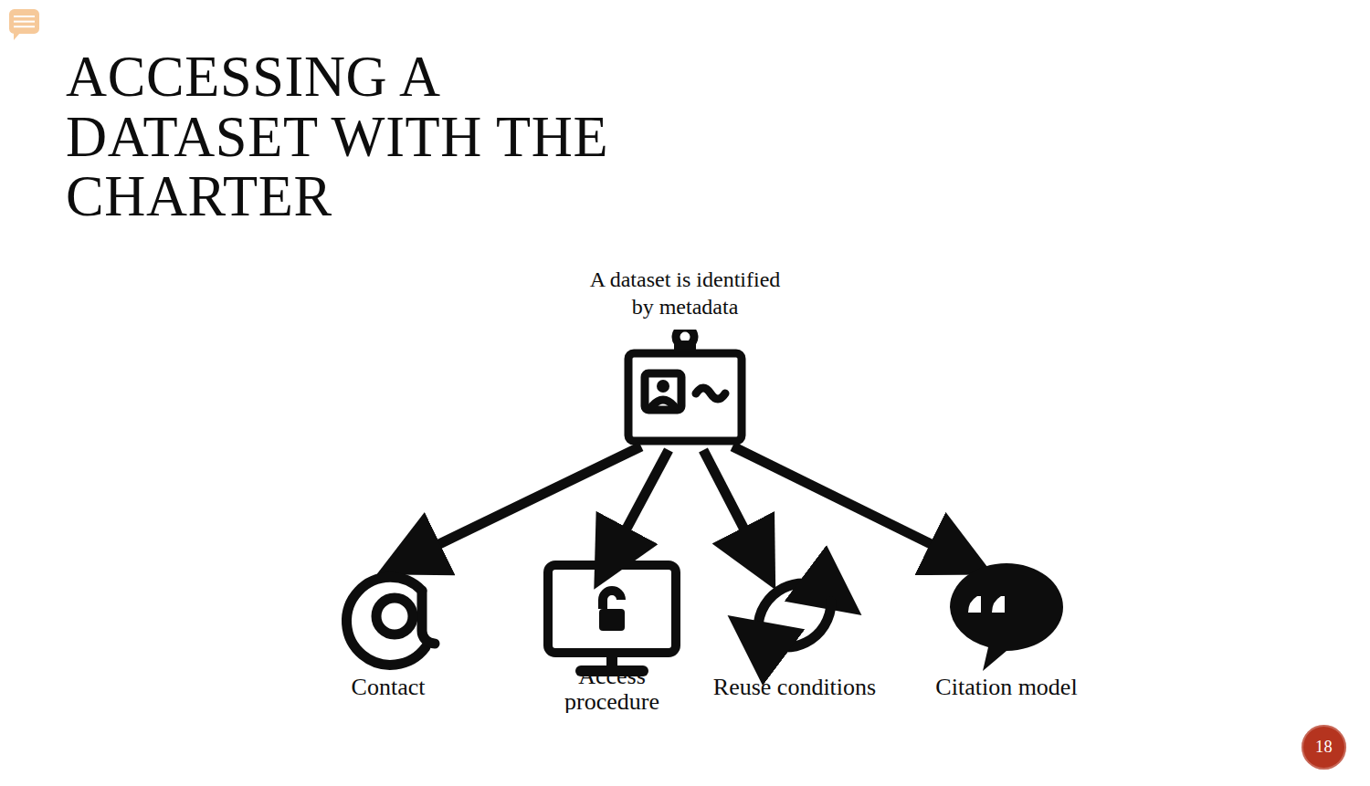Accessing a dataset with the charter
A dataset is identified
by metadata
Dataset metadata branching into four elements A clipboard icon representing dataset metadata at the top, with four arrows pointing down to icons labelled Contact, Access procedure, Reuse conditions and Citation model. Contact Access procedure Reuse conditions Citation model
18